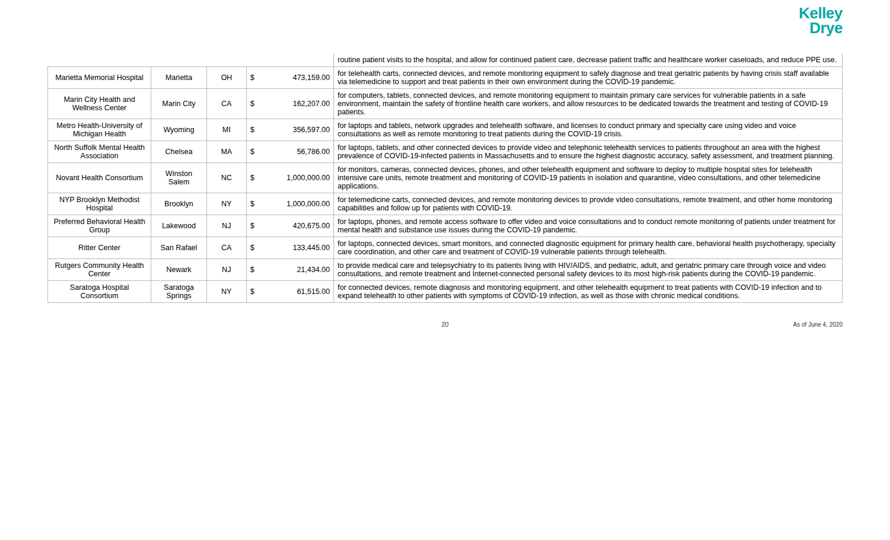Kelley
Drye
| | | | | routine patient visits to the hospital, and allow for continued patient care, decrease patient traffic and healthcare worker caseloads, and reduce PPE use. |
| Marietta Memorial Hospital | Marietta | OH | $ 473,159.00 | for telehealth carts, connected devices, and remote monitoring equipment to safely diagnose and treat geriatric patients by having crisis staff available via telemedicine to support and treat patients in their own environment during the COVID-19 pandemic. |
| Marin City Health and Wellness Center | Marin City | CA | $ 162,207.00 | for computers, tablets, connected devices, and remote monitoring equipment to maintain primary care services for vulnerable patients in a safe environment, maintain the safety of frontline health care workers, and allow resources to be dedicated towards the treatment and testing of COVID-19 patients. |
| Metro Health-University of Michigan Health | Wyoming | MI | $ 356,597.00 | for laptops and tablets, network upgrades and telehealth software, and licenses to conduct primary and specialty care using video and voice consultations as well as remote monitoring to treat patients during the COVID-19 crisis. |
| North Suffolk Mental Health Association | Chelsea | MA | $ 56,786.00 | for laptops, tablets, and other connected devices to provide video and telephonic telehealth services to patients throughout an area with the highest prevalence of COVID-19-infected patients in Massachusetts and to ensure the highest diagnostic accuracy, safety assessment, and treatment planning. |
| Novant Health Consortium | Winston Salem | NC | $ 1,000,000.00 | for monitors, cameras, connected devices, phones, and other telehealth equipment and software to deploy to multiple hospital sites for telehealth intensive care units, remote treatment and monitoring of COVID-19 patients in isolation and quarantine, video consultations, and other telemedicine applications. |
| NYP Brooklyn Methodist Hospital | Brooklyn | NY | $ 1,000,000.00 | for telemedicine carts, connected devices, and remote monitoring devices to provide video consultations, remote treatment, and other home monitoring capabilities and follow up for patients with COVID-19. |
| Preferred Behavioral Health Group | Lakewood | NJ | $ 420,675.00 | for laptops, phones, and remote access software to offer video and voice consultations and to conduct remote monitoring of patients under treatment for mental health and substance use issues during the COVID-19 pandemic. |
| Ritter Center | San Rafael | CA | $ 133,445.00 | for laptops, connected devices, smart monitors, and connected diagnostic equipment for primary health care, behavioral health psychotherapy, specialty care coordination, and other care and treatment of COVID-19 vulnerable patients through telehealth. |
| Rutgers Community Health Center | Newark | NJ | $ 21,434.00 | to provide medical care and telepsychiatry to its patients living with HIV/AIDS, and pediatric, adult, and geriatric primary care through voice and video consultations, and remote treatment and Internet-connected personal safety devices to its most high-risk patients during the COVID-19 pandemic. |
| Saratoga Hospital Consortium | Saratoga Springs | NY | $ 61,515.00 | for connected devices, remote diagnosis and monitoring equipment, and other telehealth equipment to treat patients with COVID-19 infection and to expand telehealth to other patients with symptoms of COVID-19 infection, as well as those with chronic medical conditions. |
As of June 4, 2020
20